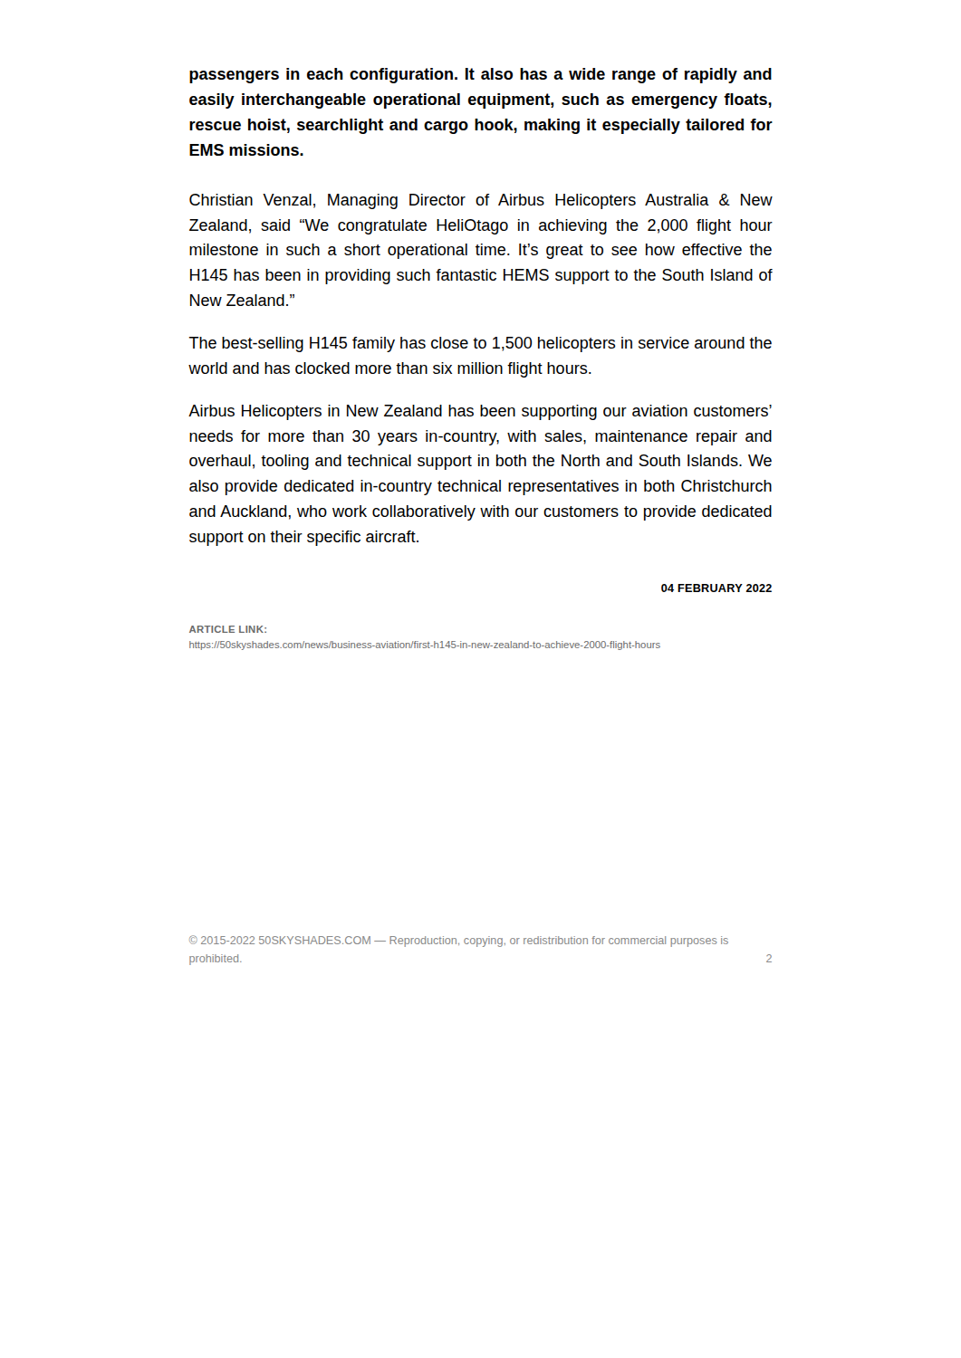passengers in each configuration. It also has a wide range of rapidly and easily interchangeable operational equipment, such as emergency floats, rescue hoist, searchlight and cargo hook, making it especially tailored for EMS missions.
Christian Venzal, Managing Director of Airbus Helicopters Australia & New Zealand, said “We congratulate HeliOtago in achieving the 2,000 flight hour milestone in such a short operational time. It’s great to see how effective the H145 has been in providing such fantastic HEMS support to the South Island of New Zealand.”
The best-selling H145 family has close to 1,500 helicopters in service around the world and has clocked more than six million flight hours.
Airbus Helicopters in New Zealand has been supporting our aviation customers’ needs for more than 30 years in-country, with sales, maintenance repair and overhaul, tooling and technical support in both the North and South Islands. We also provide dedicated in-country technical representatives in both Christchurch and Auckland, who work collaboratively with our customers to provide dedicated support on their specific aircraft.
04 FEBRUARY 2022
ARTICLE LINK: https://50skyshades.com/news/business-aviation/first-h145-in-new-zealand-to-achieve-2000-flight-hours
© 2015-2022 50SKYSHADES.COM — Reproduction, copying, or redistribution for commercial purposes is prohibited.
2